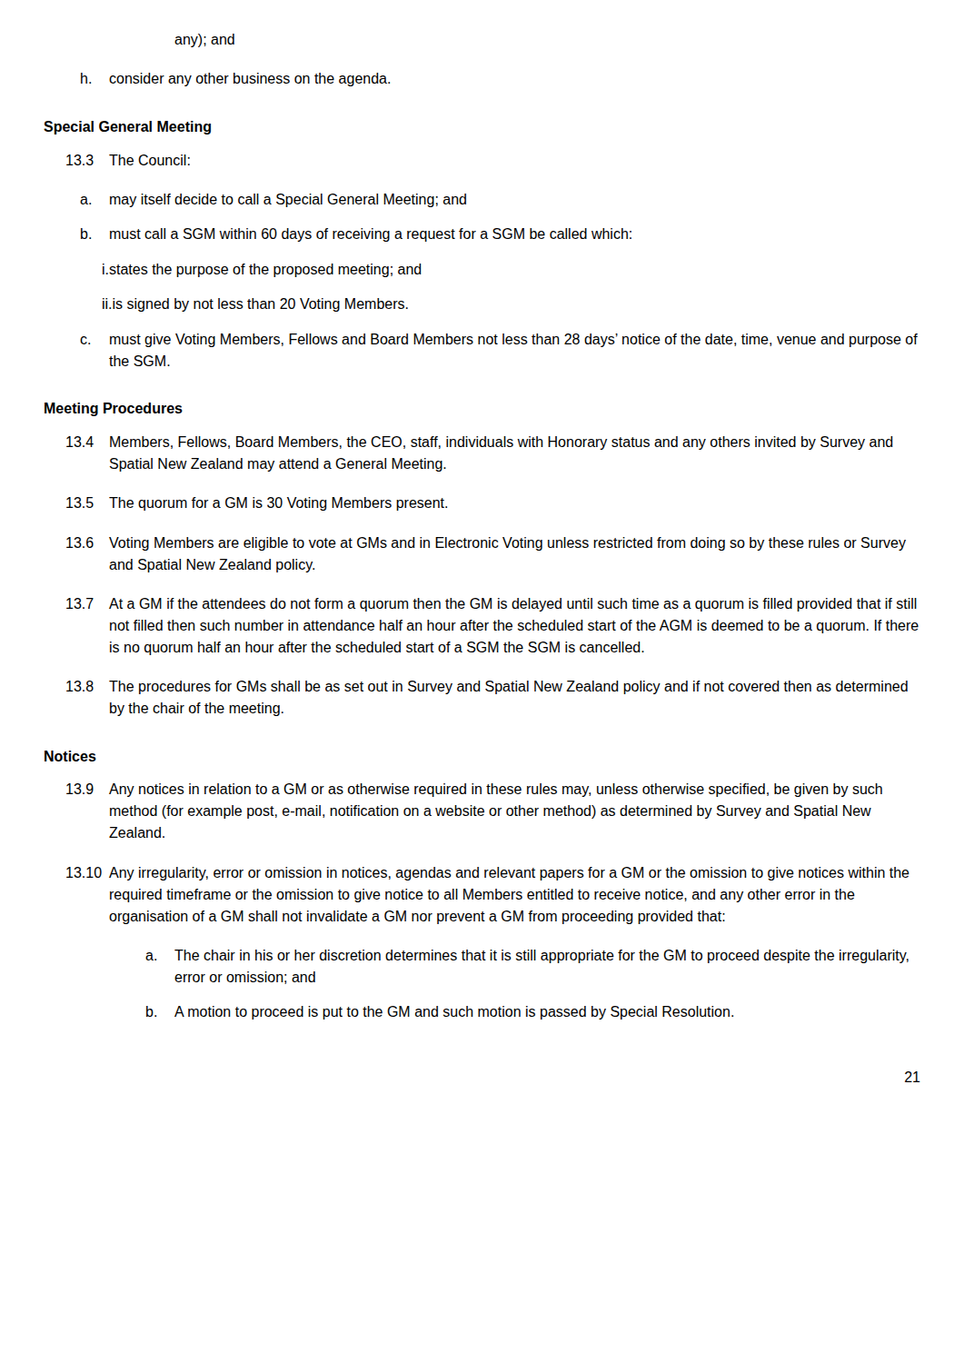any); and
h.
consider any other business on the agenda.
Special General Meeting
13.3
The Council:
a.
may itself decide to call a Special General Meeting; and
b.
must call a SGM within 60 days of receiving a request for a SGM be called which:
i.
states the purpose of the proposed meeting; and
ii.
is signed by not less than 20 Voting Members.
c.
must give Voting Members, Fellows and Board Members not less than 28 days’ notice of the date, time, venue and purpose of the SGM.
Meeting Procedures
13.4
Members, Fellows, Board Members, the CEO, staff, individuals with Honorary status and any others invited by Survey and Spatial New Zealand may attend a General Meeting.
13.5
The quorum for a GM is 30 Voting Members present.
13.6
Voting Members are eligible to vote at GMs and in Electronic Voting unless restricted from doing so by these rules or Survey and Spatial New Zealand policy.
13.7
At a GM if the attendees do not form a quorum then the GM is delayed until such time as a quorum is filled provided that if still not filled then such number in attendance half an hour after the scheduled start of the AGM is deemed to be a quorum. If there is no quorum half an hour after the scheduled start of a SGM the SGM is cancelled.
13.8
The procedures for GMs shall be as set out in Survey and Spatial New Zealand policy and if not covered then as determined by the chair of the meeting.
Notices
13.9
Any notices in relation to a GM or as otherwise required in these rules may, unless otherwise specified, be given by such method (for example post, e-mail, notification on a website or other method) as determined by Survey and Spatial New Zealand.
13.10
Any irregularity, error or omission in notices, agendas and relevant papers for a GM or the omission to give notices within the required timeframe or the omission to give notice to all Members entitled to receive notice, and any other error in the organisation of a GM shall not invalidate a GM nor prevent a GM from proceeding provided that:
a.
The chair in his or her discretion determines that it is still appropriate for the GM to proceed despite the irregularity, error or omission; and
b.
A motion to proceed is put to the GM and such motion is passed by Special Resolution.
21